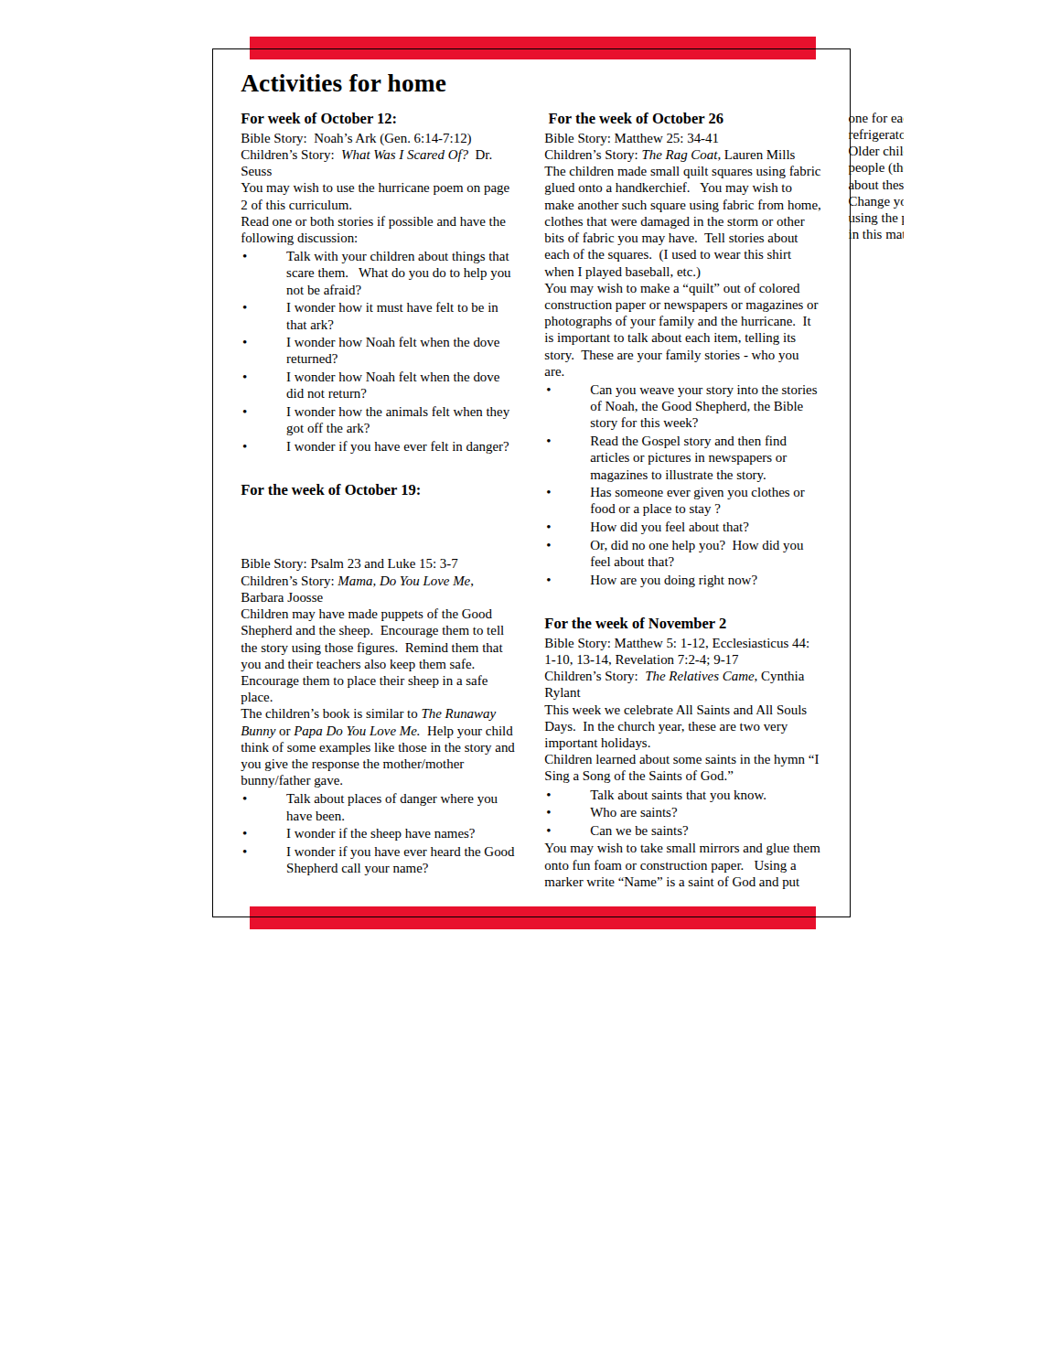Activities for home
For week of October 12:
Bible Story: Noah’s Ark (Gen. 6:14-7:12)
Children’s Story: What Was I Scared Of? Dr. Seuss
You may wish to use the hurricane poem on page 2 of this curriculum.
Read one or both stories if possible and have the following discussion:
Talk with your children about things that scare them. What do you do to help you not be afraid?
I wonder how it must have felt to be in that ark?
I wonder how Noah felt when the dove returned?
I wonder how Noah felt when the dove did not return?
I wonder how the animals felt when they got off the ark?
I wonder if you have ever felt in danger?
For the week of October 19:
Bible Story: Psalm 23 and Luke 15: 3-7
Children’s Story: Mama, Do You Love Me, Barbara Joosse
Children may have made puppets of the Good Shepherd and the sheep. Encourage them to tell the story using those figures. Remind them that you and their teachers also keep them safe. Encourage them to place their sheep in a safe place.
The children’s book is similar to The Runaway Bunny or Papa Do You Love Me. Help your child think of some examples like those in the story and you give the response the mother/mother bunny/father gave.
Talk about places of danger where you have been.
I wonder if the sheep have names?
I wonder if you have ever heard the Good Shepherd call your name?
For the week of October 26
Bible Story: Matthew 25: 34-41
Children’s Story: The Rag Coat, Lauren Mills
The children made small quilt squares using fabric glued onto a handkerchief. You may wish to make another such square using fabric from home, clothes that were damaged in the storm or other bits of fabric you may have. Tell stories about each of the squares. (I used to wear this shirt when I played baseball, etc.)
You may wish to make a “quilt” out of colored construction paper or newspapers or magazines or photographs of your family and the hurricane. It is important to talk about each item, telling its story. These are your family stories - who you are.
Can you weave your story into the stories of Noah, the Good Shepherd, the Bible story for this week?
Read the Gospel story and then find articles or pictures in newspapers or magazines to illustrate the story.
Has someone ever given you clothes or food or a place to stay ?
How did you feel about that?
Or, did no one help you? How did you feel about that?
How are you doing right now?
For the week of November 2
Bible Story: Matthew 5: 1-12, Ecclesiasticus 44: 1-10, 13-14, Revelation 7:2-4; 9-17
Children’s Story: The Relatives Came, Cynthia Rylant
This week we celebrate All Saints and All Souls Days. In the church year, these are two very important holidays.
Children learned about some saints in the hymn “I Sing a Song of the Saints of God.”
Talk about saints that you know.
Who are saints?
Can we be saints?
You may wish to take small mirrors and glue them onto fun foam or construction paper. Using a marker write “Name” is a saint of God and put one for each family in a prominent place - refrigerator, etc.
Older children may have made collages of famous people (the reading from Ecclesiasticus). Talk about these people.
Change your center for family devotions today using the popcorn kernels, etc. as described earlier in this material.